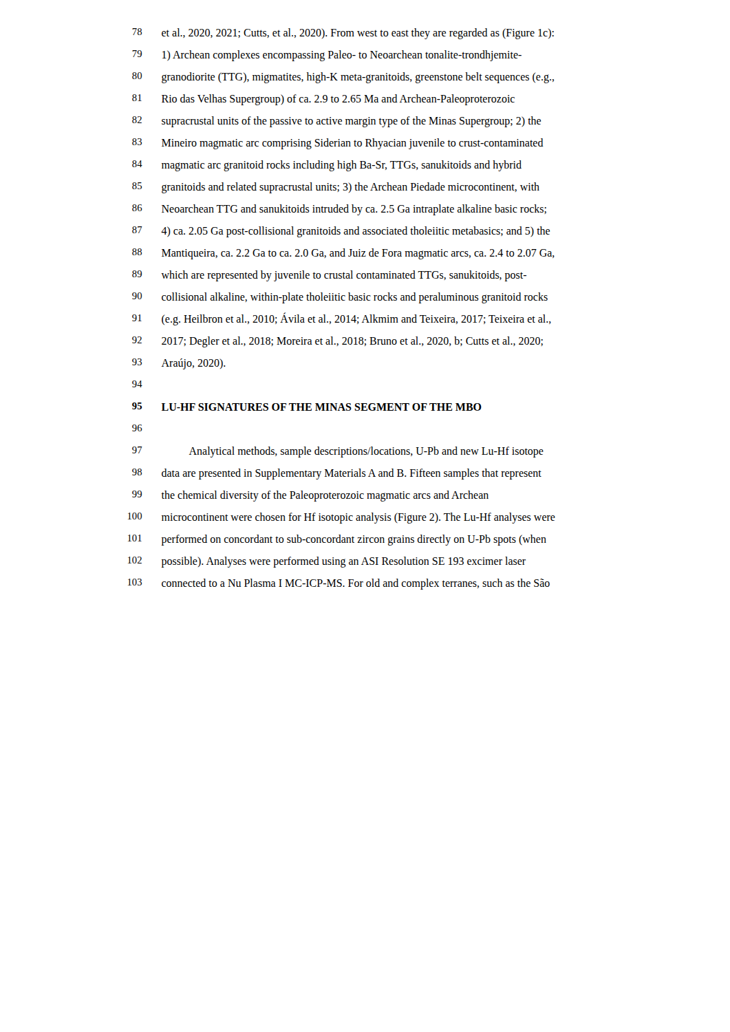et al., 2020, 2021; Cutts, et al., 2020). From west to east they are regarded as (Figure 1c):
1) Archean complexes encompassing Paleo- to Neoarchean tonalite-trondhjemite-
granodiorite (TTG), migmatites, high-K meta-granitoids, greenstone belt sequences (e.g.,
Rio das Velhas Supergroup) of ca. 2.9 to 2.65 Ma and Archean-Paleoproterozoic
supracrustal units of the passive to active margin type of the Minas Supergroup; 2) the
Mineiro magmatic arc comprising Siderian to Rhyacian juvenile to crust-contaminated
magmatic arc granitoid rocks including high Ba-Sr, TTGs, sanukitoids and hybrid
granitoids and related supracrustal units; 3) the Archean Piedade microcontinent, with
Neoarchean TTG and sanukitoids intruded by ca. 2.5 Ga intraplate alkaline basic rocks;
4) ca. 2.05 Ga post-collisional granitoids and associated tholeiitic metabasics; and 5) the
Mantiqueira, ca. 2.2 Ga to ca. 2.0 Ga, and Juiz de Fora magmatic arcs, ca. 2.4 to 2.07 Ga,
which are represented by juvenile to crustal contaminated TTGs, sanukitoids, post-
collisional alkaline, within-plate tholeiitic basic rocks and peraluminous granitoid rocks
(e.g. Heilbron et al., 2010; Ávila et al., 2014; Alkmim and Teixeira, 2017; Teixeira et al.,
2017; Degler et al., 2018; Moreira et al., 2018; Bruno et al., 2020, b; Cutts et al., 2020;
Araújo, 2020).
Lu-Hf signatures of the Minas segment of the MBO
Analytical methods, sample descriptions/locations, U-Pb and new Lu-Hf isotope
data are presented in Supplementary Materials A and B. Fifteen samples that represent
the chemical diversity of the Paleoproterozoic magmatic arcs and Archean
microcontinent were chosen for Hf isotopic analysis (Figure 2). The Lu-Hf analyses were
performed on concordant to sub-concordant zircon grains directly on U-Pb spots (when
possible). Analyses were performed using an ASI Resolution SE 193 excimer laser
connected to a Nu Plasma I MC-ICP-MS. For old and complex terranes, such as the São